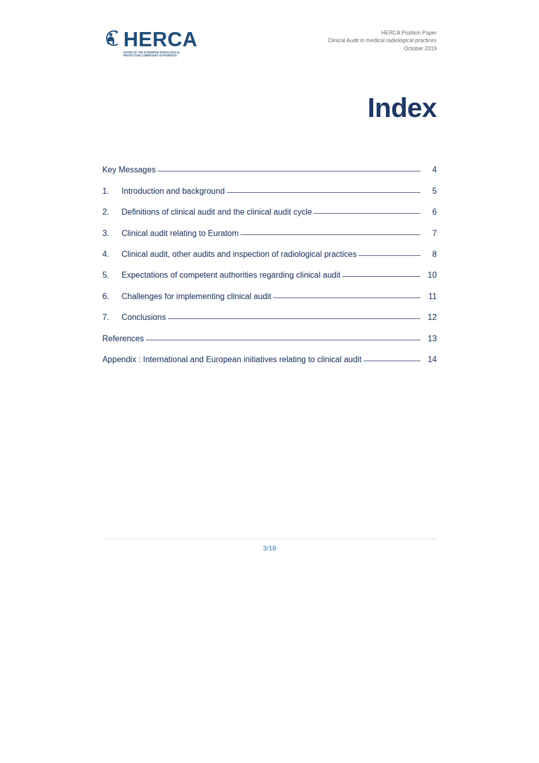HERCA
Heads of the European Radiological
Protection Competent Authorities
HERCA Position Paper
Clinical Audit in medical radiological practices
October 2019
Index
Key Messages 4
1. Introduction and background 5
2. Definitions of clinical audit and the clinical audit cycle 6
3. Clinical audit relating to Euratom 7
4. Clinical audit, other audits and inspection of radiological practices 8
5. Expectations of competent authorities regarding clinical audit 10
6. Challenges for implementing clinical audit 11
7. Conclusions 12
References 13
Appendix : International and European initiatives relating to clinical audit 14
3/18